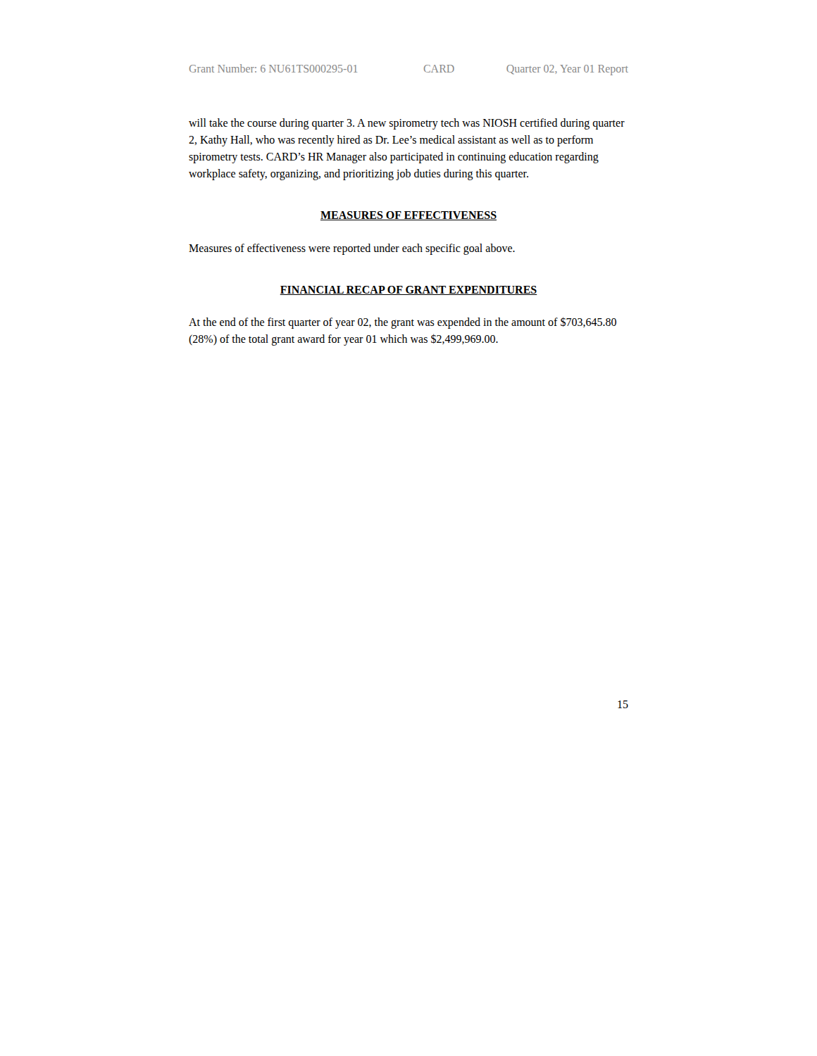Grant Number: 6 NU61TS000295-01 CARD Quarter 02, Year 01 Report
will take the course during quarter 3. A new spirometry tech was NIOSH certified during quarter 2, Kathy Hall, who was recently hired as Dr. Lee’s medical assistant as well as to perform spirometry tests. CARD’s HR Manager also participated in continuing education regarding workplace safety, organizing, and prioritizing job duties during this quarter.
MEASURES OF EFFECTIVENESS
Measures of effectiveness were reported under each specific goal above.
FINANCIAL RECAP OF GRANT EXPENDITURES
At the end of the first quarter of year 02, the grant was expended in the amount of $703,645.80 (28%) of the total grant award for year 01 which was $2,499,969.00.
15